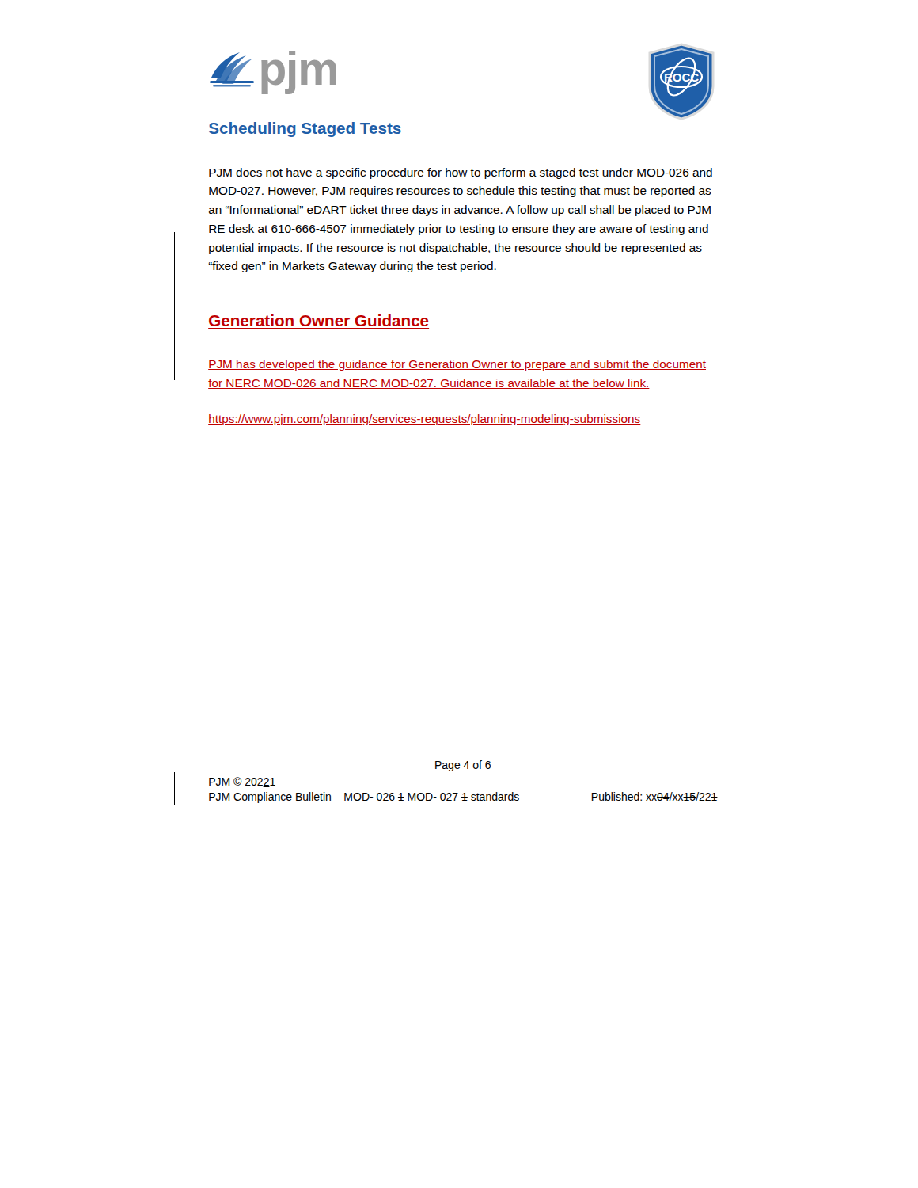pjm
ROCC
Scheduling Staged Tests
PJM does not have a specific procedure for how to perform a staged test under MOD-026 and MOD-027. However, PJM requires resources to schedule this testing that must be reported as an “Informational” eDART ticket three days in advance. A follow up call shall be placed to PJM RE desk at 610-666-4507 immediately prior to testing to ensure they are aware of testing and potential impacts. If the resource is not dispatchable, the resource should be represented as “fixed gen” in Markets Gateway during the test period.
Generation Owner Guidance
PJM has developed the guidance for Generation Owner to prepare and submit the document for NERC MOD-026 and NERC MOD-027. Guidance is available at the below link.
https://www.pjm.com/planning/services-requests/planning-modeling-submissions
Page 4 of 6
PJM © 20221
PJM Compliance Bulletin – MOD- 026 1 MOD- 027 1 standards
Published: xx 04/xx 15/221